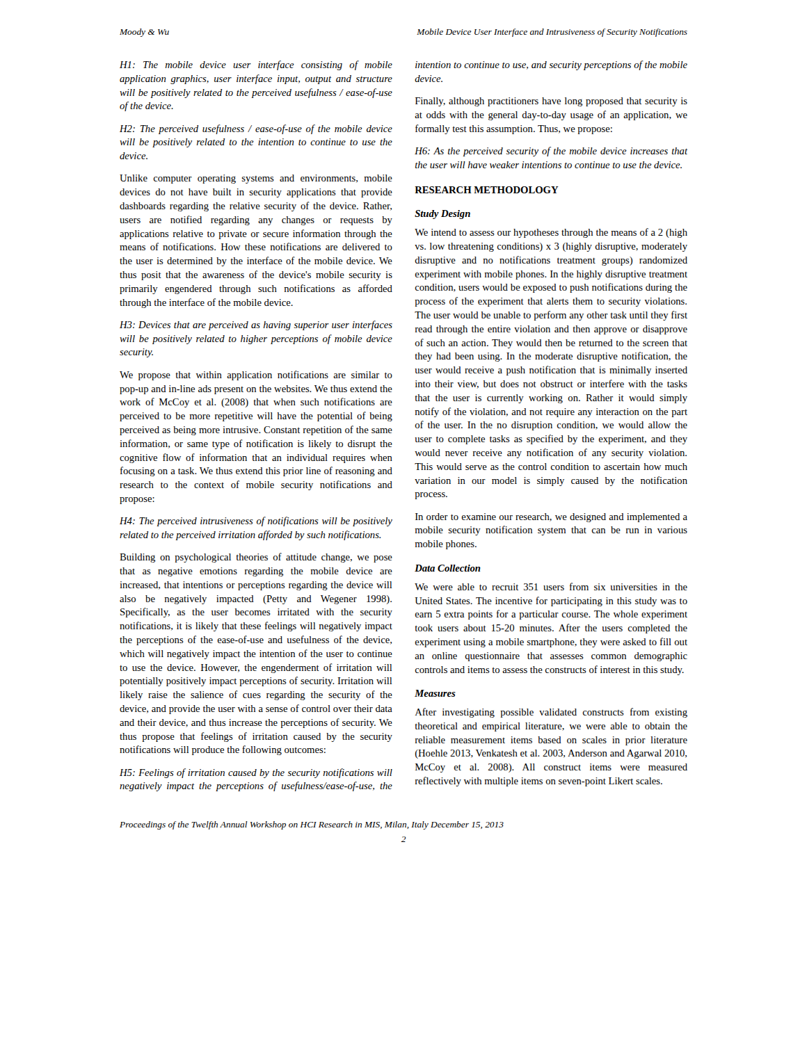Moody & Wu
Mobile Device User Interface and Intrusiveness of Security Notifications
H1: The mobile device user interface consisting of mobile application graphics, user interface input, output and structure will be positively related to the perceived usefulness / ease-of-use of the device.
H2: The perceived usefulness / ease-of-use of the mobile device will be positively related to the intention to continue to use the device.
Unlike computer operating systems and environments, mobile devices do not have built in security applications that provide dashboards regarding the relative security of the device. Rather, users are notified regarding any changes or requests by applications relative to private or secure information through the means of notifications. How these notifications are delivered to the user is determined by the interface of the mobile device. We thus posit that the awareness of the device's mobile security is primarily engendered through such notifications as afforded through the interface of the mobile device.
H3: Devices that are perceived as having superior user interfaces will be positively related to higher perceptions of mobile device security.
We propose that within application notifications are similar to pop-up and in-line ads present on the websites. We thus extend the work of McCoy et al. (2008) that when such notifications are perceived to be more repetitive will have the potential of being perceived as being more intrusive. Constant repetition of the same information, or same type of notification is likely to disrupt the cognitive flow of information that an individual requires when focusing on a task. We thus extend this prior line of reasoning and research to the context of mobile security notifications and propose:
H4: The perceived intrusiveness of notifications will be positively related to the perceived irritation afforded by such notifications.
Building on psychological theories of attitude change, we pose that as negative emotions regarding the mobile device are increased, that intentions or perceptions regarding the device will also be negatively impacted (Petty and Wegener 1998). Specifically, as the user becomes irritated with the security notifications, it is likely that these feelings will negatively impact the perceptions of the ease-of-use and usefulness of the device, which will negatively impact the intention of the user to continue to use the device. However, the engenderment of irritation will potentially positively impact perceptions of security. Irritation will likely raise the salience of cues regarding the security of the device, and provide the user with a sense of control over their data and their device, and thus increase the perceptions of security. We thus propose that feelings of irritation caused by the security notifications will produce the following outcomes:
H5: Feelings of irritation caused by the security notifications will negatively impact the perceptions of usefulness/ease-of-use, the intention to continue to use, and security perceptions of the mobile device.
Finally, although practitioners have long proposed that security is at odds with the general day-to-day usage of an application, we formally test this assumption. Thus, we propose:
H6: As the perceived security of the mobile device increases that the user will have weaker intentions to continue to use the device.
Research Methodology
Study Design
We intend to assess our hypotheses through the means of a 2 (high vs. low threatening conditions) x 3 (highly disruptive, moderately disruptive and no notifications treatment groups) randomized experiment with mobile phones. In the highly disruptive treatment condition, users would be exposed to push notifications during the process of the experiment that alerts them to security violations. The user would be unable to perform any other task until they first read through the entire violation and then approve or disapprove of such an action. They would then be returned to the screen that they had been using. In the moderate disruptive notification, the user would receive a push notification that is minimally inserted into their view, but does not obstruct or interfere with the tasks that the user is currently working on. Rather it would simply notify of the violation, and not require any interaction on the part of the user. In the no disruption condition, we would allow the user to complete tasks as specified by the experiment, and they would never receive any notification of any security violation. This would serve as the control condition to ascertain how much variation in our model is simply caused by the notification process.
In order to examine our research, we designed and implemented a mobile security notification system that can be run in various mobile phones.
Data Collection
We were able to recruit 351 users from six universities in the United States. The incentive for participating in this study was to earn 5 extra points for a particular course. The whole experiment took users about 15-20 minutes. After the users completed the experiment using a mobile smartphone, they were asked to fill out an online questionnaire that assesses common demographic controls and items to assess the constructs of interest in this study.
Measures
After investigating possible validated constructs from existing theoretical and empirical literature, we were able to obtain the reliable measurement items based on scales in prior literature (Hoehle 2013, Venkatesh et al. 2003, Anderson and Agarwal 2010, McCoy et al. 2008). All construct items were measured reflectively with multiple items on seven-point Likert scales.
Proceedings of the Twelfth Annual Workshop on HCI Research in MIS, Milan, Italy December 15, 2013
2